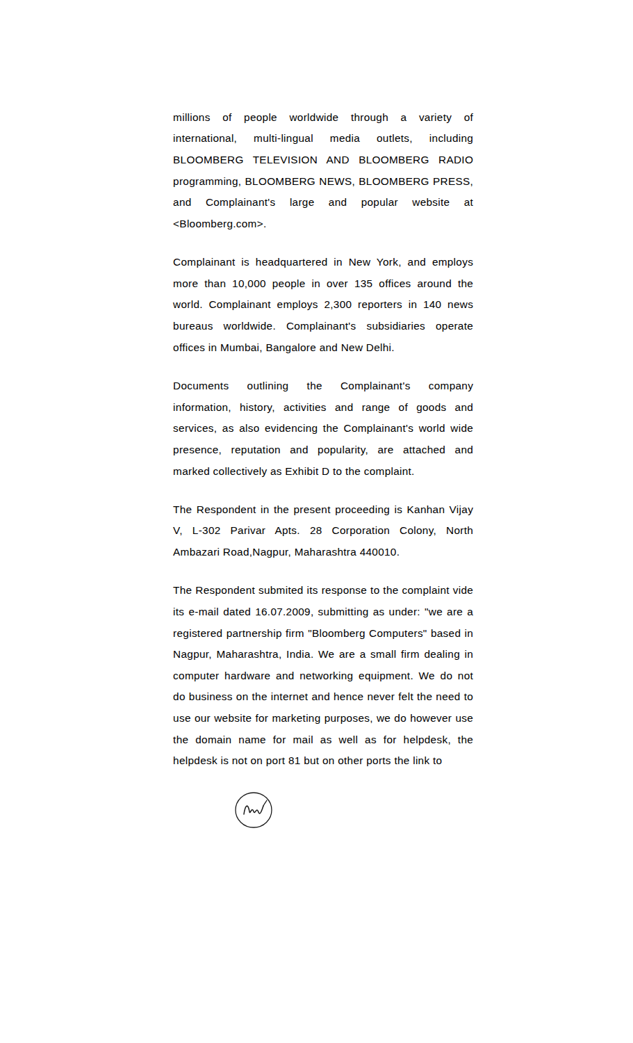millions of people worldwide through a variety of international, multi-lingual media outlets, including BLOOMBERG TELEVISION AND BLOOMBERG RADIO programming, BLOOMBERG NEWS, BLOOMBERG PRESS, and Complainant's large and popular website at <Bloomberg.com>.
Complainant is headquartered in New York, and employs more than 10,000 people in over 135 offices around the world. Complainant employs 2,300 reporters in 140 news bureaus worldwide. Complainant's subsidiaries operate offices in Mumbai, Bangalore and New Delhi.
Documents outlining the Complainant's company information, history, activities and range of goods and services, as also evidencing the Complainant's world wide presence, reputation and popularity, are attached and marked collectively as Exhibit D to the complaint.
The Respondent in the present proceeding is Kanhan Vijay V, L-302 Parivar Apts. 28 Corporation Colony, North Ambazari Road,Nagpur, Maharashtra 440010.
The Respondent submited its response to the complaint vide its e-mail dated 16.07.2009, submitting as under: "we are a registered partnership firm "Bloomberg Computers" based in Nagpur, Maharashtra, India. We are a small firm dealing in computer hardware and networking equipment. We do not do business on the internet and hence never felt the need to use our website for marketing purposes, we do however use the domain name for mail as well as for helpdesk, the helpdesk is not on port 81 but on other ports the link to